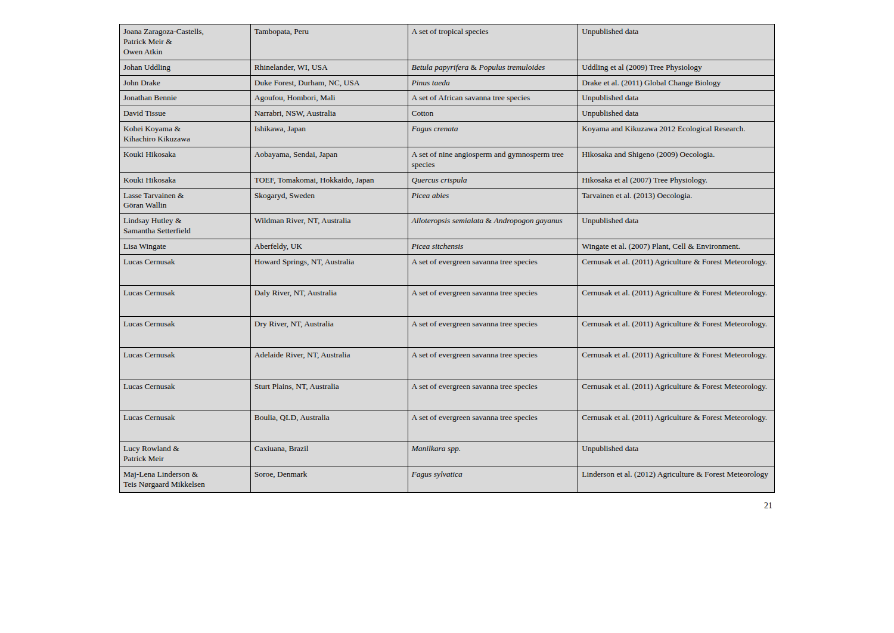| Joana Zaragoza-Castells, Patrick Meir & Owen Atkin | Tambopata, Peru | A set of tropical species | Unpublished data |
| Johan Uddling | Rhinelander, WI, USA | Betula papyrifera & Populus tremuloides | Uddling et al (2009) Tree Physiology |
| John Drake | Duke Forest, Durham, NC, USA | Pinus taeda | Drake et al. (2011) Global Change Biology |
| Jonathan Bennie | Agoufou, Hombori, Mali | A set of African savanna tree species | Unpublished data |
| David Tissue | Narrabri, NSW, Australia | Cotton | Unpublished data |
| Kohei Koyama & Kihachiro Kikuzawa | Ishikawa, Japan | Fagus crenata | Koyama and Kikuzawa 2012 Ecological Research. |
| Kouki Hikosaka | Aobayama, Sendai, Japan | A set of nine angiosperm and gymnosperm tree species | Hikosaka and Shigeno (2009) Oecologia. |
| Kouki Hikosaka | TOEF, Tomakomai, Hokkaido, Japan | Quercus crispula | Hikosaka et al (2007) Tree Physiology. |
| Lasse Tarvainen & Göran Wallin | Skogaryd, Sweden | Picea abies | Tarvainen et al. (2013) Oecologia. |
| Lindsay Hutley & Samantha Setterfield | Wildman River, NT, Australia | Alloteropsis semialata & Andropogon gayanus | Unpublished data |
| Lisa Wingate | Aberfeldy, UK | Picea sitchensis | Wingate et al. (2007) Plant, Cell & Environment. |
| Lucas Cernusak | Howard Springs, NT, Australia | A set of evergreen savanna tree species | Cernusak et al. (2011) Agriculture & Forest Meteorology. |
| Lucas Cernusak | Daly River, NT, Australia | A set of evergreen savanna tree species | Cernusak et al. (2011) Agriculture & Forest Meteorology. |
| Lucas Cernusak | Dry River, NT, Australia | A set of evergreen savanna tree species | Cernusak et al. (2011) Agriculture & Forest Meteorology. |
| Lucas Cernusak | Adelaide River, NT, Australia | A set of evergreen savanna tree species | Cernusak et al. (2011) Agriculture & Forest Meteorology. |
| Lucas Cernusak | Sturt Plains, NT, Australia | A set of evergreen savanna tree species | Cernusak et al. (2011) Agriculture & Forest Meteorology. |
| Lucas Cernusak | Boulia, QLD, Australia | A set of evergreen savanna tree species | Cernusak et al. (2011) Agriculture & Forest Meteorology. |
| Lucy Rowland & Patrick Meir | Caxiuana, Brazil | Manilkara spp. | Unpublished data |
| Maj-Lena Linderson & Teis Nørgaard Mikkelsen | Soroe, Denmark | Fagus sylvatica | Linderson et al. (2012) Agriculture & Forest Meteorology |
21